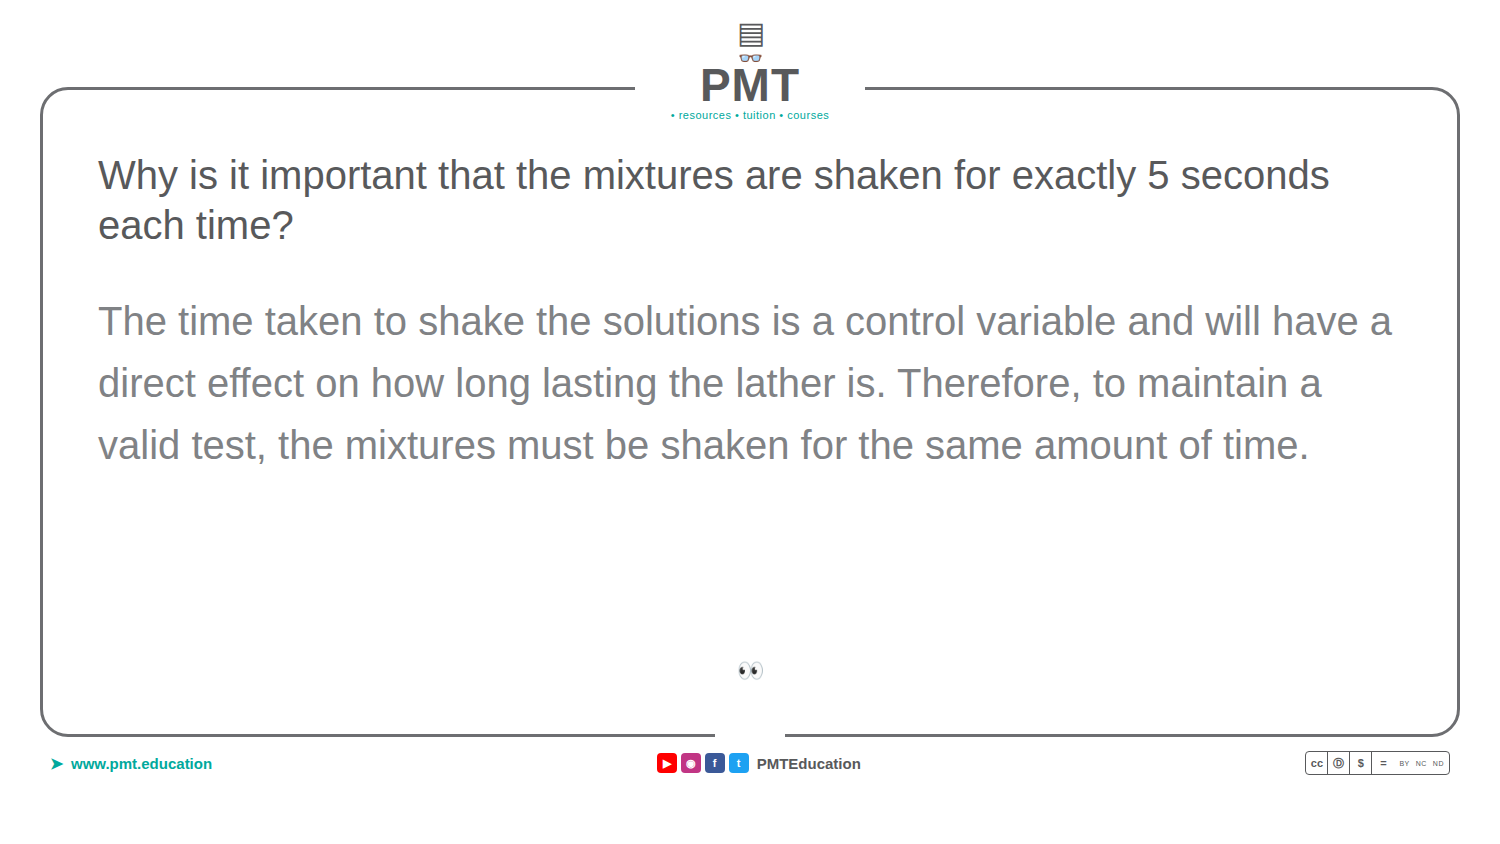▤ 👓 PMT • resources • tuition • courses
Why is it important that the mixtures are shaken for exactly 5 seconds each time?
The time taken to shake the solutions is a control variable and will have a direct effect on how long lasting the lather is. Therefore, to maintain a valid test, the mixtures must be shaken for the same amount of time.
👀
➤ www.pmt.education
▶ ◉ f t PMTEducation
cc Ⓓ $ = BY NC ND